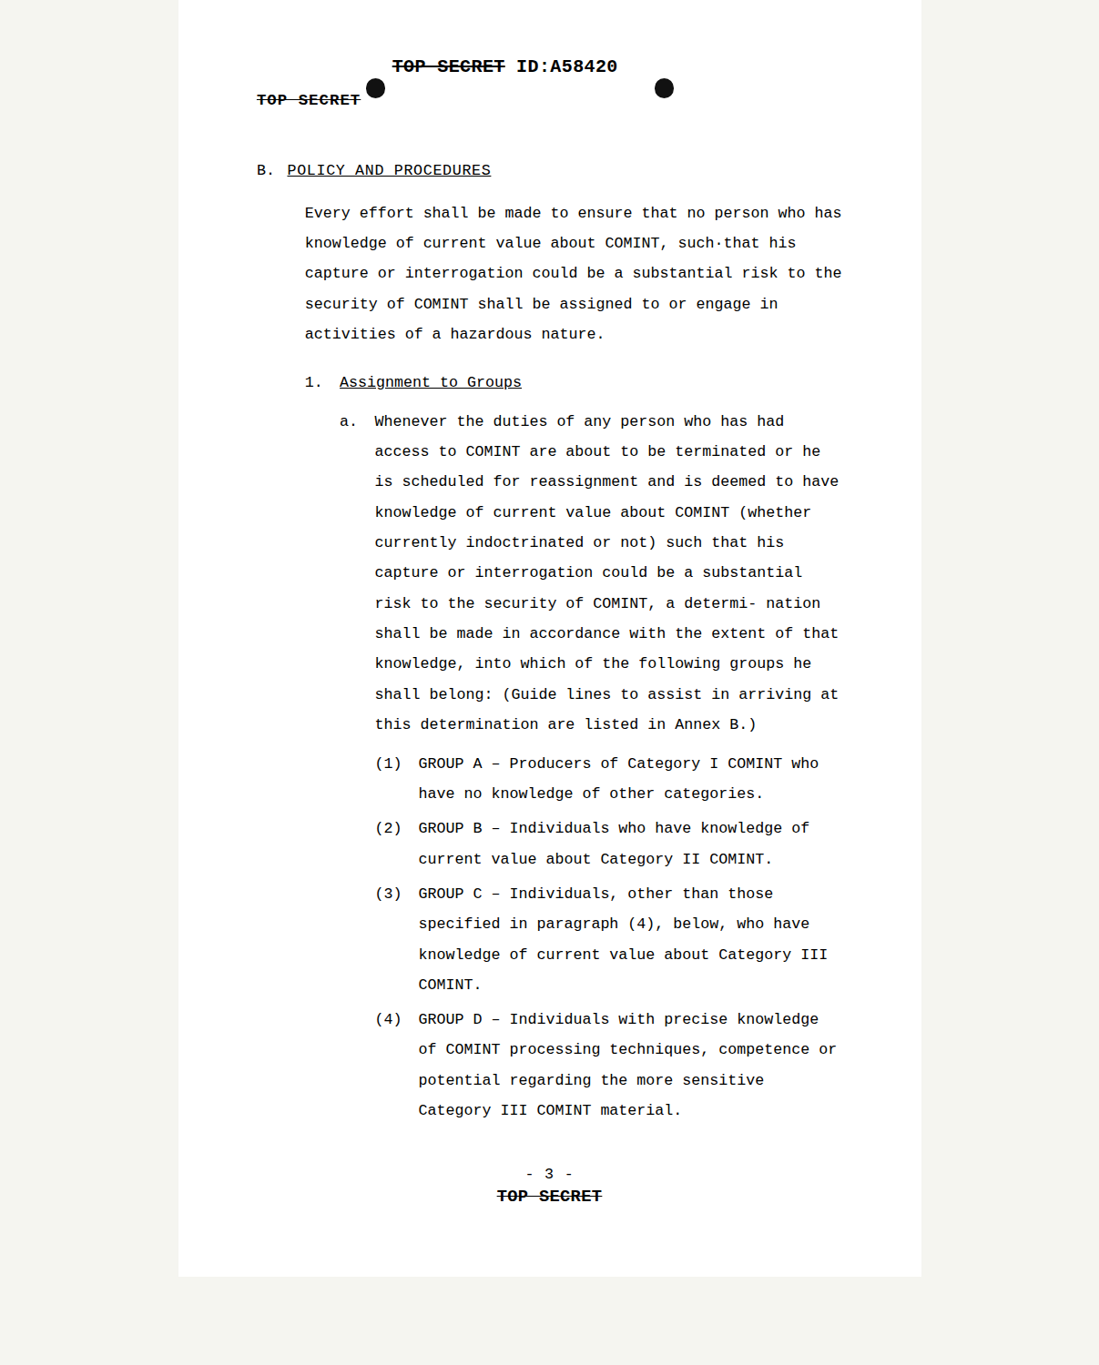TOP SECRET
TOP SECRET ID:A58420
B. POLICY AND PROCEDURES
Every effort shall be made to ensure that no person who has knowledge of current value about COMINT, such·that his capture or interrogation could be a substantial risk to the security of COMINT shall be assigned to or engage in activities of a hazardous nature.
1. Assignment to Groups
a. Whenever the duties of any person who has had access to COMINT are about to be terminated or he is scheduled for reassignment and is deemed to have knowledge of current value about COMINT (whether currently indoctrinated or not) such that his capture or interrogation could be a substantial risk to the security of COMINT, a determi- nation shall be made in accordance with the extent of that knowledge, into which of the following groups he shall belong: (Guide lines to assist in arriving at this determination are listed in Annex B.)
(1) GROUP A – Producers of Category I COMINT who have no knowledge of other categories.
(2) GROUP B – Individuals who have knowledge of current value about Category II COMINT.
(3) GROUP C – Individuals, other than those specified in paragraph (4), below, who have knowledge of current value about Category III COMINT.
(4) GROUP D – Individuals with precise knowledge of COMINT processing techniques, competence or potential regarding the more sensitive Category III COMINT material.
- 3 -
TOP SECRET